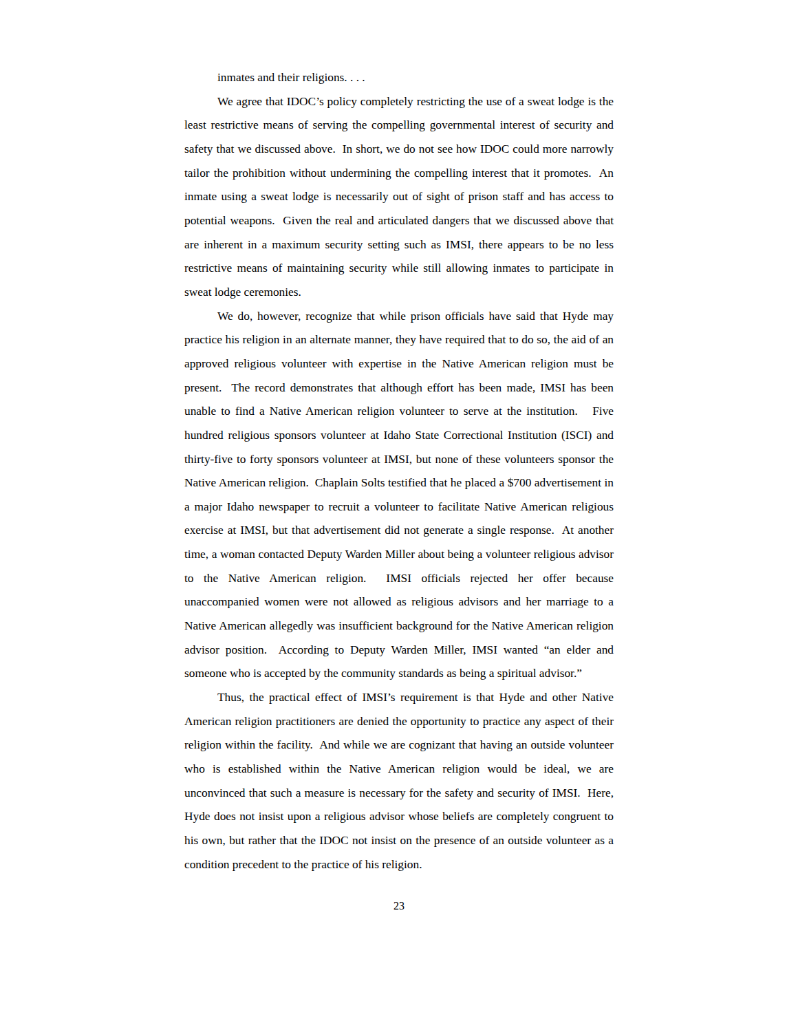inmates and their religions. . . .
We agree that IDOC’s policy completely restricting the use of a sweat lodge is the least restrictive means of serving the compelling governmental interest of security and safety that we discussed above. In short, we do not see how IDOC could more narrowly tailor the prohibition without undermining the compelling interest that it promotes. An inmate using a sweat lodge is necessarily out of sight of prison staff and has access to potential weapons. Given the real and articulated dangers that we discussed above that are inherent in a maximum security setting such as IMSI, there appears to be no less restrictive means of maintaining security while still allowing inmates to participate in sweat lodge ceremonies.
We do, however, recognize that while prison officials have said that Hyde may practice his religion in an alternate manner, they have required that to do so, the aid of an approved religious volunteer with expertise in the Native American religion must be present. The record demonstrates that although effort has been made, IMSI has been unable to find a Native American religion volunteer to serve at the institution. Five hundred religious sponsors volunteer at Idaho State Correctional Institution (ISCI) and thirty-five to forty sponsors volunteer at IMSI, but none of these volunteers sponsor the Native American religion. Chaplain Solts testified that he placed a $700 advertisement in a major Idaho newspaper to recruit a volunteer to facilitate Native American religious exercise at IMSI, but that advertisement did not generate a single response. At another time, a woman contacted Deputy Warden Miller about being a volunteer religious advisor to the Native American religion. IMSI officials rejected her offer because unaccompanied women were not allowed as religious advisors and her marriage to a Native American allegedly was insufficient background for the Native American religion advisor position. According to Deputy Warden Miller, IMSI wanted “an elder and someone who is accepted by the community standards as being a spiritual advisor.”
Thus, the practical effect of IMSI’s requirement is that Hyde and other Native American religion practitioners are denied the opportunity to practice any aspect of their religion within the facility. And while we are cognizant that having an outside volunteer who is established within the Native American religion would be ideal, we are unconvinced that such a measure is necessary for the safety and security of IMSI. Here, Hyde does not insist upon a religious advisor whose beliefs are completely congruent to his own, but rather that the IDOC not insist on the presence of an outside volunteer as a condition precedent to the practice of his religion.
23